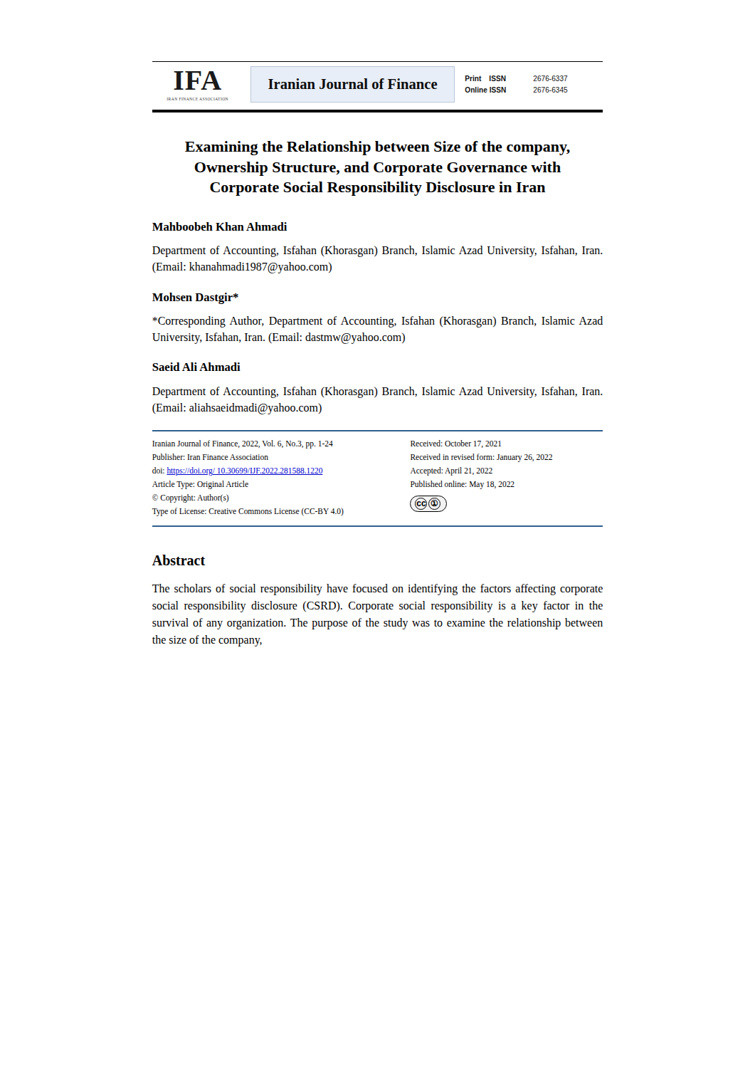IFA
Iran Finance Association
Iranian Journal of Finance
Print ISSN2676-6337
Online ISSN2676-6345
Examining the Relationship between Size of the company, Ownership Structure, and Corporate Governance with Corporate Social Responsibility Disclosure in Iran
Mahboobeh Khan Ahmadi
Department of Accounting, Isfahan (Khorasgan) Branch, Islamic Azad University, Isfahan, Iran. (Email: khanahmadi1987@yahoo.com)
Mohsen Dastgir*
*Corresponding Author, Department of Accounting, Isfahan (Khorasgan) Branch, Islamic Azad University, Isfahan, Iran. (Email: dastmw@yahoo.com)
Saeid Ali Ahmadi
Department of Accounting, Isfahan (Khorasgan) Branch, Islamic Azad University, Isfahan, Iran. (Email: aliahsaeidmadi@yahoo.com)
Iranian Journal of Finance, 2022, Vol. 6, No.3, pp. 1-24
Publisher: Iran Finance Association
doi: https://doi.org/ 10.30699/IJF.2022.281588.1220
Article Type: Original Article
© Copyright: Author(s)
Type of License: Creative Commons License (CC-BY 4.0)
Received: October 17, 2021
Received in revised form: January 26, 2022
Accepted: April 21, 2022
Published online: May 18, 2022
cc ①
Abstract
The scholars of social responsibility have focused on identifying the factors affecting corporate social responsibility disclosure (CSRD). Corporate social responsibility is a key factor in the survival of any organization. The purpose of the study was to examine the relationship between the size of the company,